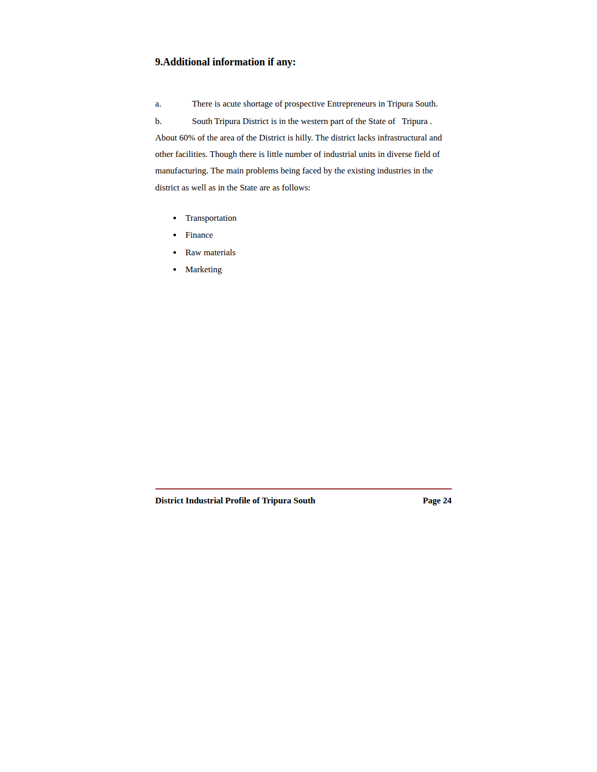9.Additional information if any:
a. There is acute shortage of prospective Entrepreneurs in Tripura South.
b. South Tripura District is in the western part of the State of Tripura . About 60% of the area of the District is hilly. The district lacks infrastructural and other facilities. Though there is little number of industrial units in diverse field of manufacturing. The main problems being faced by the existing industries in the district as well as in the State are as follows:
Transportation
Finance
Raw materials
Marketing
District Industrial Profile of Tripura South Page 24